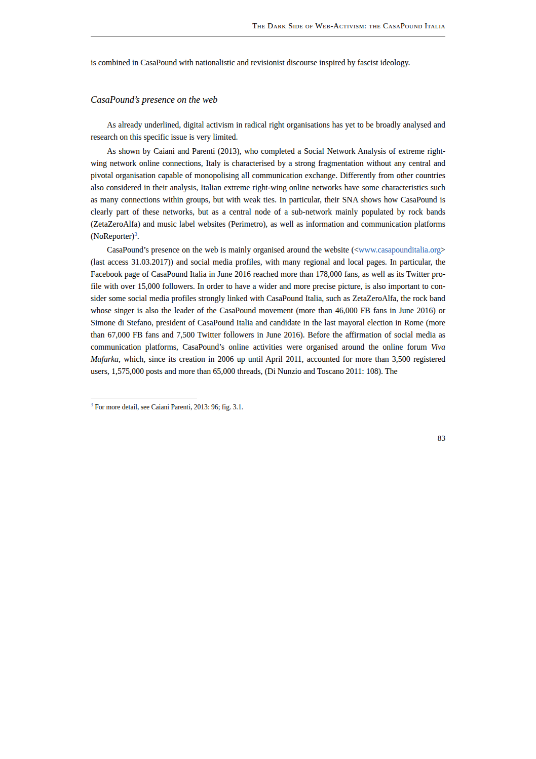The Dark Side of Web-Activism: the CasaPound Italia
is combined in CasaPound with nationalistic and revisionist discourse inspired by fascist ideology.
CasaPound’s presence on the web
As already underlined, digital activism in radical right organisations has yet to be broadly analysed and research on this specific issue is very limited.
As shown by Caiani and Parenti (2013), who completed a Social Network Analysis of extreme right-wing network online connections, Italy is characterised by a strong fragmentation without any central and pivotal organisation capable of monopolising all communication exchange. Differently from other countries also considered in their analysis, Italian extreme right-wing online networks have some characteristics such as many connections within groups, but with weak ties. In particular, their SNA shows how CasaPound is clearly part of these networks, but as a central node of a sub-network mainly populated by rock bands (ZetaZeroAlfa) and music label websites (Perimetro), as well as information and communication platforms (NoReporter)3.
CasaPound’s presence on the web is mainly organised around the website (<www.casapounditalia.org> (last access 31.03.2017)) and social media profiles, with many regional and local pages. In particular, the Facebook page of CasaPound Italia in June 2016 reached more than 178,000 fans, as well as its Twitter profile with over 15,000 followers. In order to have a wider and more precise picture, is also important to consider some social media profiles strongly linked with CasaPound Italia, such as ZetaZeroAlfa, the rock band whose singer is also the leader of the CasaPound movement (more than 46,000 FB fans in June 2016) or Simone di Stefano, president of CasaPound Italia and candidate in the last mayoral election in Rome (more than 67,000 FB fans and 7,500 Twitter followers in June 2016). Before the affirmation of social media as communication platforms, CasaPound’s online activities were organised around the online forum Viva Mafarka, which, since its creation in 2006 up until April 2011, accounted for more than 3,500 registered users, 1,575,000 posts and more than 65,000 threads, (Di Nunzio and Toscano 2011: 108). The
3 For more detail, see Caiani Parenti, 2013: 96; fig. 3.1.
83